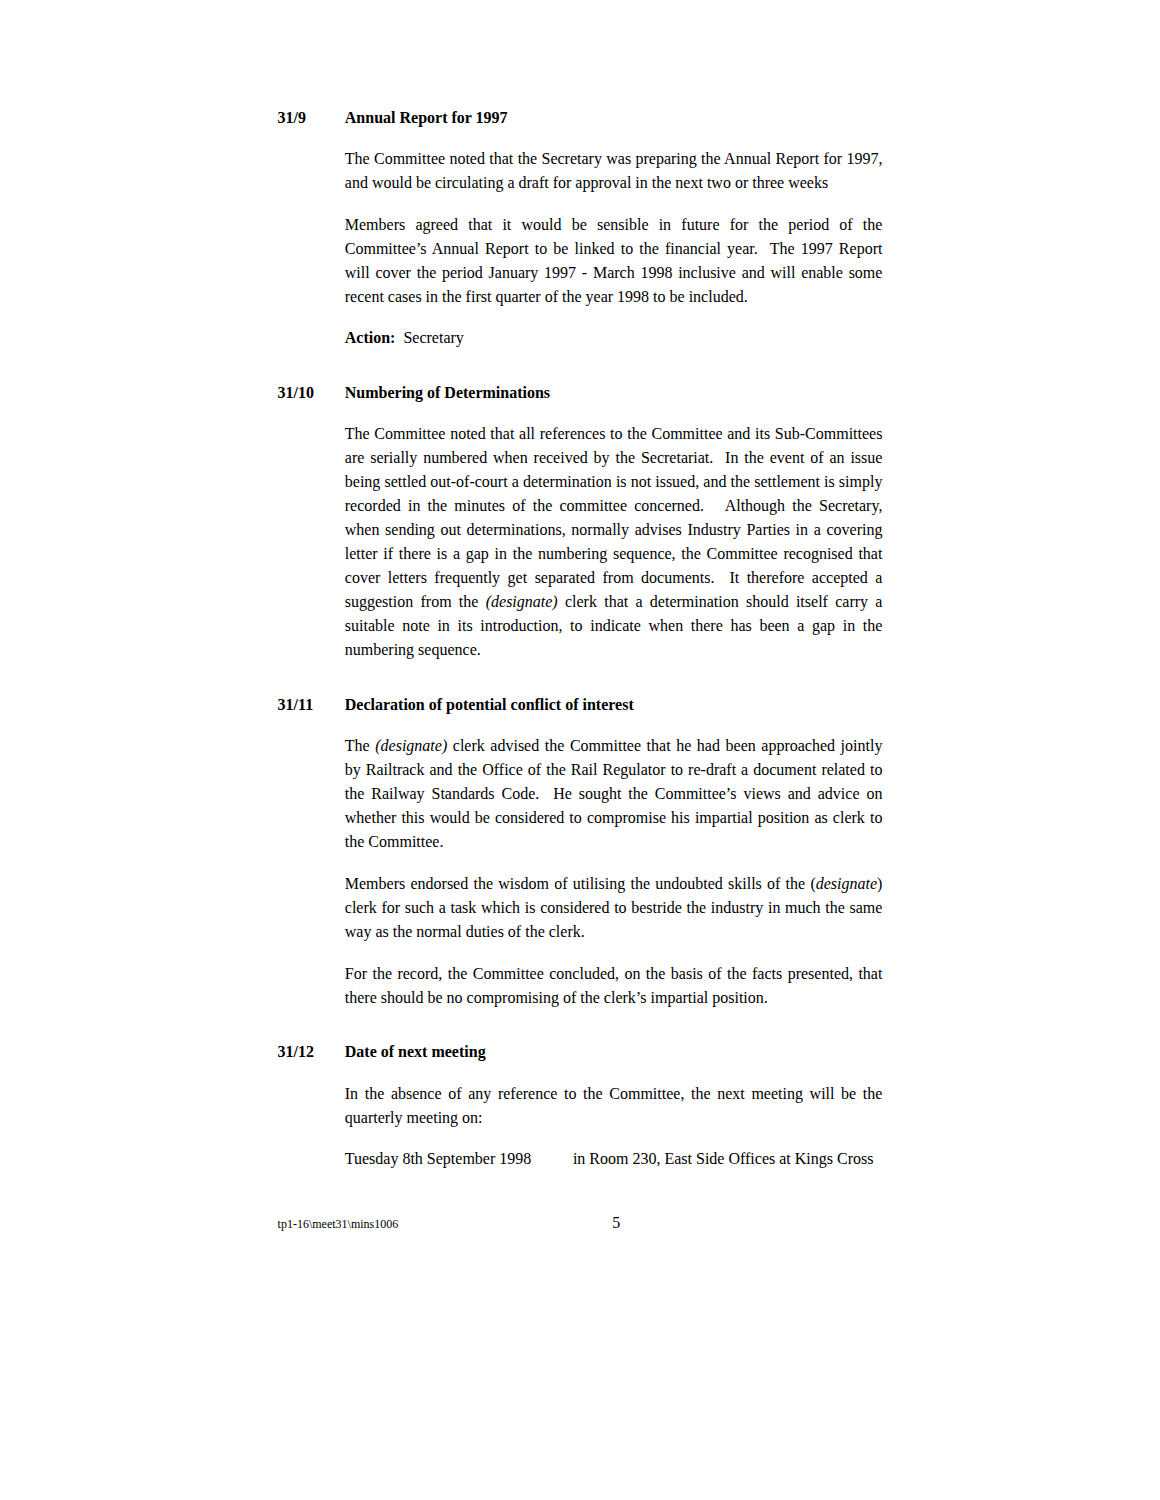31/9 Annual Report for 1997
The Committee noted that the Secretary was preparing the Annual Report for 1997, and would be circulating a draft for approval in the next two or three weeks
Members agreed that it would be sensible in future for the period of the Committee’s Annual Report to be linked to the financial year. The 1997 Report will cover the period January 1997 - March 1998 inclusive and will enable some recent cases in the first quarter of the year 1998 to be included.
Action: Secretary
31/10 Numbering of Determinations
The Committee noted that all references to the Committee and its Sub-Committees are serially numbered when received by the Secretariat. In the event of an issue being settled out-of-court a determination is not issued, and the settlement is simply recorded in the minutes of the committee concerned. Although the Secretary, when sending out determinations, normally advises Industry Parties in a covering letter if there is a gap in the numbering sequence, the Committee recognised that cover letters frequently get separated from documents. It therefore accepted a suggestion from the (designate) clerk that a determination should itself carry a suitable note in its introduction, to indicate when there has been a gap in the numbering sequence.
31/11 Declaration of potential conflict of interest
The (designate) clerk advised the Committee that he had been approached jointly by Railtrack and the Office of the Rail Regulator to re-draft a document related to the Railway Standards Code. He sought the Committee’s views and advice on whether this would be considered to compromise his impartial position as clerk to the Committee.
Members endorsed the wisdom of utilising the undoubted skills of the (designate) clerk for such a task which is considered to bestride the industry in much the same way as the normal duties of the clerk.
For the record, the Committee concluded, on the basis of the facts presented, that there should be no compromising of the clerk’s impartial position.
31/12 Date of next meeting
In the absence of any reference to the Committee, the next meeting will be the quarterly meeting on:
Tuesday 8th September 1998in Room 230, East Side Offices at Kings Cross
tp1-16\meet31\mins1006 5